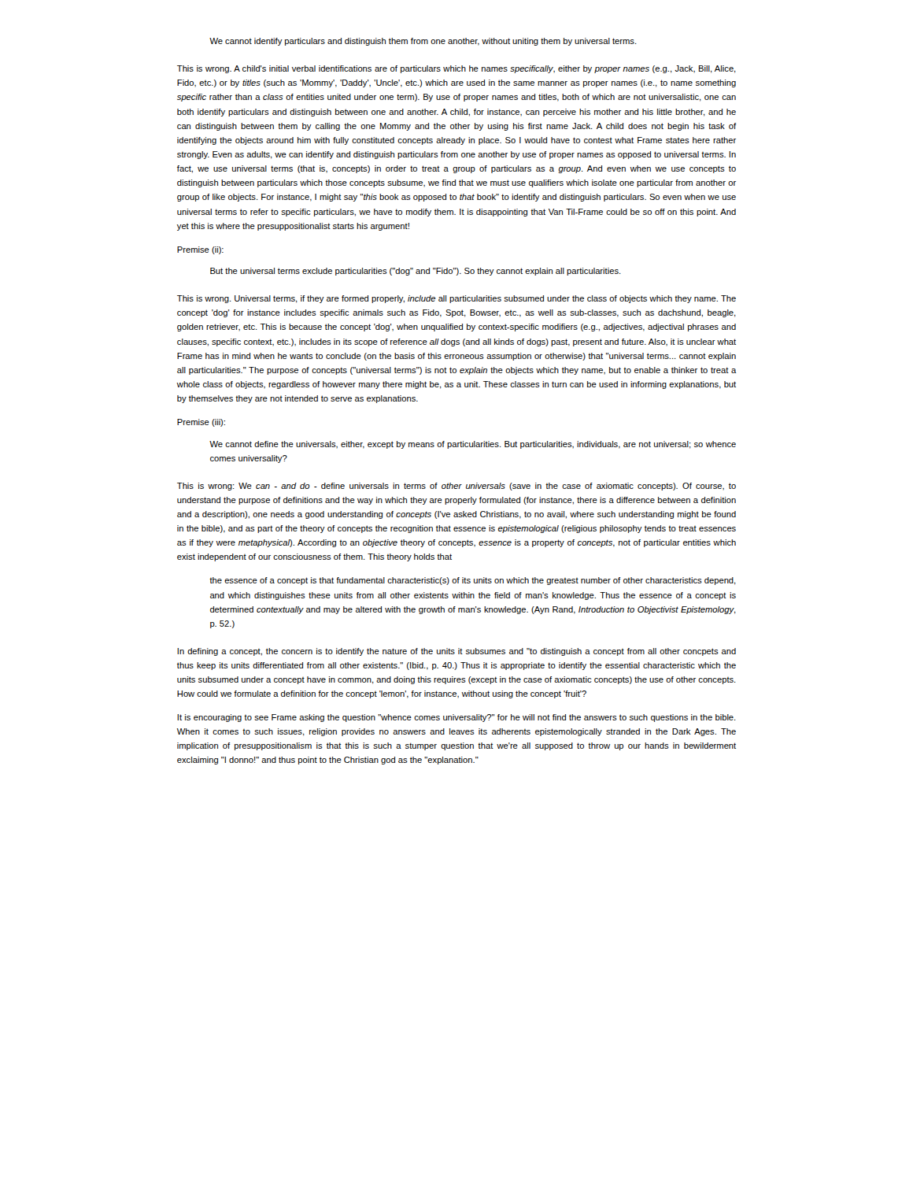We cannot identify particulars and distinguish them from one another, without uniting them by universal terms.
This is wrong. A child's initial verbal identifications are of particulars which he names specifically, either by proper names (e.g., Jack, Bill, Alice, Fido, etc.) or by titles (such as 'Mommy', 'Daddy', 'Uncle', etc.) which are used in the same manner as proper names (i.e., to name something specific rather than a class of entities united under one term). By use of proper names and titles, both of which are not universalistic, one can both identify particulars and distinguish between one and another. A child, for instance, can perceive his mother and his little brother, and he can distinguish between them by calling the one Mommy and the other by using his first name Jack. A child does not begin his task of identifying the objects around him with fully constituted concepts already in place. So I would have to contest what Frame states here rather strongly. Even as adults, we can identify and distinguish particulars from one another by use of proper names as opposed to universal terms. In fact, we use universal terms (that is, concepts) in order to treat a group of particulars as a group. And even when we use concepts to distinguish between particulars which those concepts subsume, we find that we must use qualifiers which isolate one particular from another or group of like objects. For instance, I might say "this book as opposed to that book" to identify and distinguish particulars. So even when we use universal terms to refer to specific particulars, we have to modify them. It is disappointing that Van Til-Frame could be so off on this point. And yet this is where the presuppositionalist starts his argument!
Premise (ii):
But the universal terms exclude particularities ("dog" and "Fido"). So they cannot explain all particularities.
This is wrong. Universal terms, if they are formed properly, include all particularities subsumed under the class of objects which they name. The concept 'dog' for instance includes specific animals such as Fido, Spot, Bowser, etc., as well as sub-classes, such as dachshund, beagle, golden retriever, etc. This is because the concept 'dog', when unqualified by context-specific modifiers (e.g., adjectives, adjectival phrases and clauses, specific context, etc.), includes in its scope of reference all dogs (and all kinds of dogs) past, present and future. Also, it is unclear what Frame has in mind when he wants to conclude (on the basis of this erroneous assumption or otherwise) that "universal terms... cannot explain all particularities." The purpose of concepts ("universal terms") is not to explain the objects which they name, but to enable a thinker to treat a whole class of objects, regardless of however many there might be, as a unit. These classes in turn can be used in informing explanations, but by themselves they are not intended to serve as explanations.
Premise (iii):
We cannot define the universals, either, except by means of particularities. But particularities, individuals, are not universal; so whence comes universality?
This is wrong: We can - and do - define universals in terms of other universals (save in the case of axiomatic concepts). Of course, to understand the purpose of definitions and the way in which they are properly formulated (for instance, there is a difference between a definition and a description), one needs a good understanding of concepts (I've asked Christians, to no avail, where such understanding might be found in the bible), and as part of the theory of concepts the recognition that essence is epistemological (religious philosophy tends to treat essences as if they were metaphysical). According to an objective theory of concepts, essence is a property of concepts, not of particular entities which exist independent of our consciousness of them. This theory holds that
the essence of a concept is that fundamental characteristic(s) of its units on which the greatest number of other characteristics depend, and which distinguishes these units from all other existents within the field of man's knowledge. Thus the essence of a concept is determined contextually and may be altered with the growth of man's knowledge. (Ayn Rand, Introduction to Objectivist Epistemology, p. 52.)
In defining a concept, the concern is to identify the nature of the units it subsumes and "to distinguish a concept from all other concpets and thus keep its units differentiated from all other existents." (Ibid., p. 40.) Thus it is appropriate to identify the essential characteristic which the units subsumed under a concept have in common, and doing this requires (except in the case of axiomatic concepts) the use of other concepts. How could we formulate a definition for the concept 'lemon', for instance, without using the concept 'fruit'?
It is encouraging to see Frame asking the question "whence comes universality?" for he will not find the answers to such questions in the bible. When it comes to such issues, religion provides no answers and leaves its adherents epistemologically stranded in the Dark Ages. The implication of presuppositionalism is that this is such a stumper question that we're all supposed to throw up our hands in bewilderment exclaiming "I donno!" and thus point to the Christian god as the "explanation."